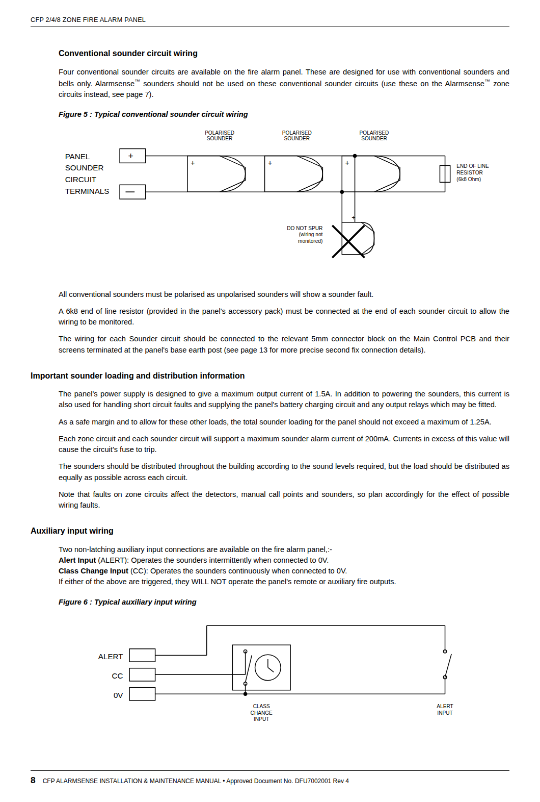CFP 2/4/8 ZONE FIRE ALARM PANEL
Conventional sounder circuit wiring
Four conventional sounder circuits are available on the fire alarm panel. These are designed for use with conventional sounders and bells only. Alarmsense™ sounders should not be used on these conventional sounder circuits (use these on the Alarmsense™ zone circuits instead, see page 7).
Figure 5 : Typical conventional sounder circuit wiring
POLARISED SOUNDER POLARISED SOUNDER POLARISED SOUNDER PANEL SOUNDER CIRCUIT TERMINALS + + + + END OF LINE RESISTOR (6k8 Ohm) + DO NOT SPUR (wiring not monitored)
All conventional sounders must be polarised as unpolarised sounders will show a sounder fault.
A 6k8 end of line resistor (provided in the panel's accessory pack) must be connected at the end of each sounder circuit to allow the wiring to be monitored.
The wiring for each Sounder circuit should be connected to the relevant 5mm connector block on the Main Control PCB and their screens terminated at the panel's base earth post (see page 13 for more precise second fix connection details).
Important sounder loading and distribution information
The panel's power supply is designed to give a maximum output current of 1.5A. In addition to powering the sounders, this current is also used for handling short circuit faults and supplying the panel's battery charging circuit and any output relays which may be fitted.
As a safe margin and to allow for these other loads, the total sounder loading for the panel should not exceed a maximum of 1.25A.
Each zone circuit and each sounder circuit will support a maximum sounder alarm current of 200mA. Currents in excess of this value will cause the circuit's fuse to trip.
The sounders should be distributed throughout the building according to the sound levels required, but the load should be distributed as equally as possible across each circuit.
Note that faults on zone circuits affect the detectors, manual call points and sounders, so plan accordingly for the effect of possible wiring faults.
Auxiliary input wiring
Two non-latching auxiliary input connections are available on the fire alarm panel,:-
Alert Input (ALERT): Operates the sounders intermittently when connected to 0V.
Class Change Input (CC): Operates the sounders continuously when connected to 0V.
If either of the above are triggered, they WILL NOT operate the panel's remote or auxiliary fire outputs.
Figure 6 : Typical auxiliary input wiring
ALERT CC 0V CLASS CHANGE INPUT ALERT INPUT
8 CFP ALARMSENSE INSTALLATION & MAINTENANCE MANUAL • Approved Document No. DFU7002001 Rev 4